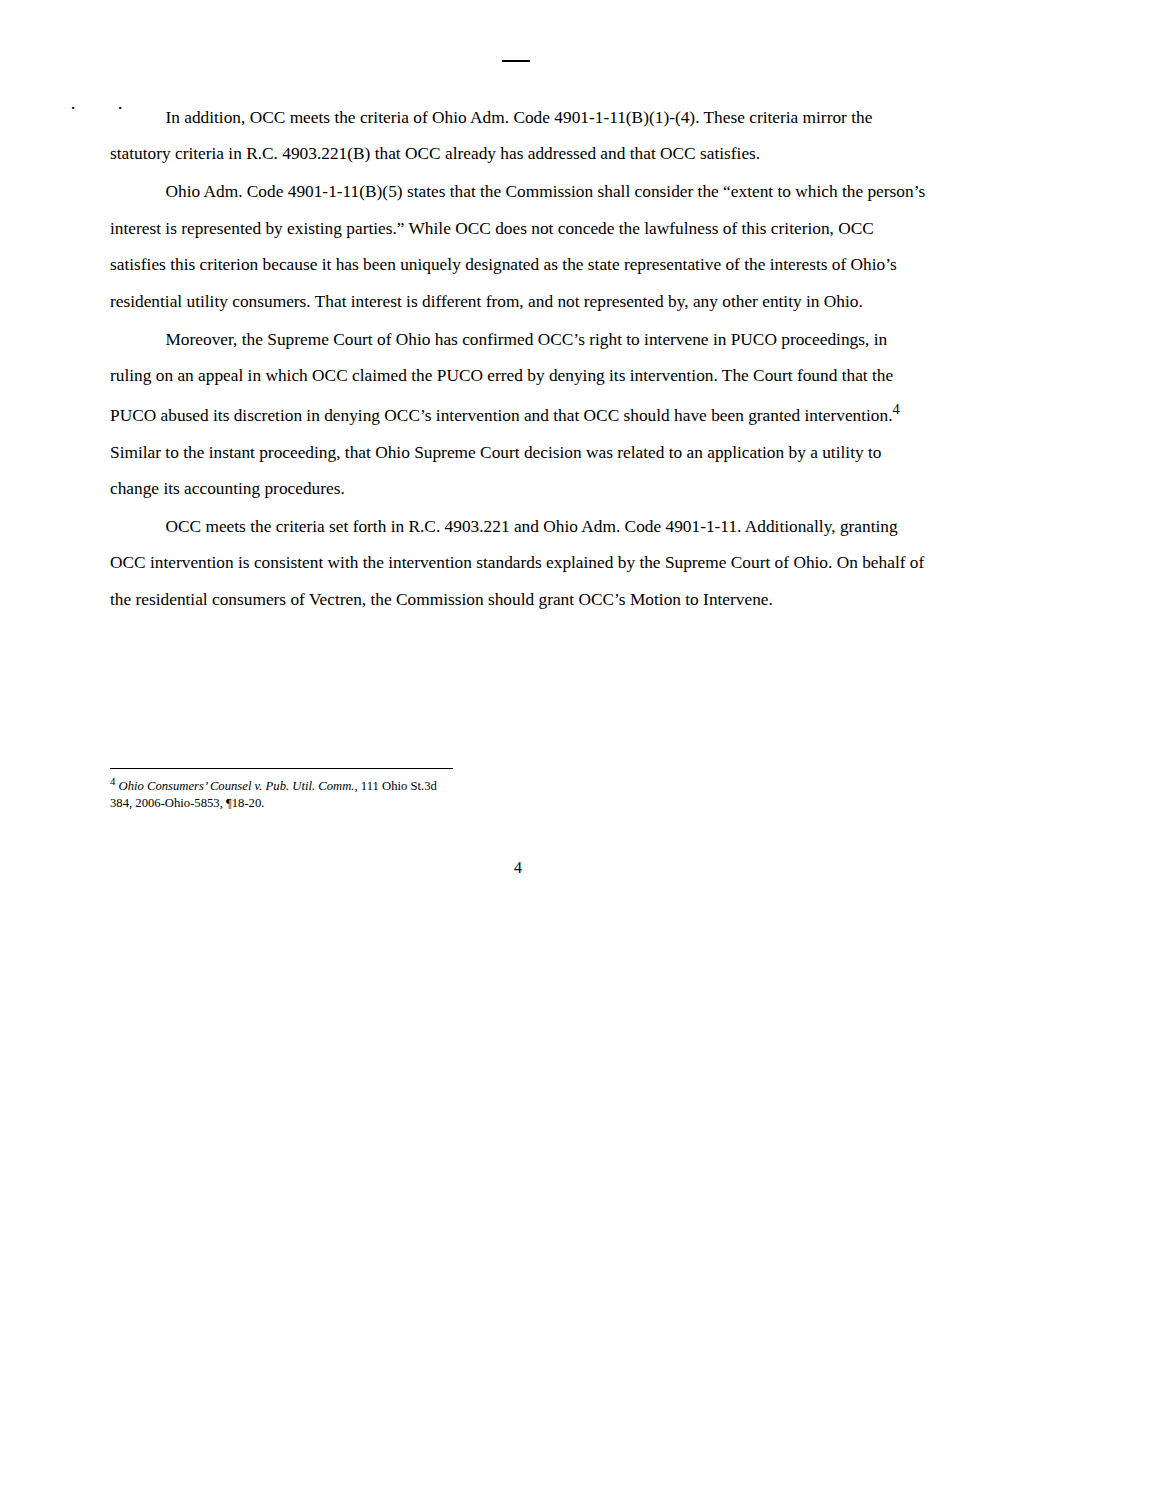· ·
In addition, OCC meets the criteria of Ohio Adm. Code 4901-1-11(B)(1)-(4). These criteria mirror the statutory criteria in R.C. 4903.221(B) that OCC already has addressed and that OCC satisfies.
Ohio Adm. Code 4901-1-11(B)(5) states that the Commission shall consider the “extent to which the person’s interest is represented by existing parties.” While OCC does not concede the lawfulness of this criterion, OCC satisfies this criterion because it has been uniquely designated as the state representative of the interests of Ohio’s residential utility consumers. That interest is different from, and not represented by, any other entity in Ohio.
Moreover, the Supreme Court of Ohio has confirmed OCC’s right to intervene in PUCO proceedings, in ruling on an appeal in which OCC claimed the PUCO erred by denying its intervention. The Court found that the PUCO abused its discretion in denying OCC’s intervention and that OCC should have been granted intervention.4 Similar to the instant proceeding, that Ohio Supreme Court decision was related to an application by a utility to change its accounting procedures.
OCC meets the criteria set forth in R.C. 4903.221 and Ohio Adm. Code 4901-1-11. Additionally, granting OCC intervention is consistent with the intervention standards explained by the Supreme Court of Ohio. On behalf of the residential consumers of Vectren, the Commission should grant OCC’s Motion to Intervene.
4 Ohio Consumers’ Counsel v. Pub. Util. Comm., 111 Ohio St.3d 384, 2006-Ohio-5853, ¶18-20.
4